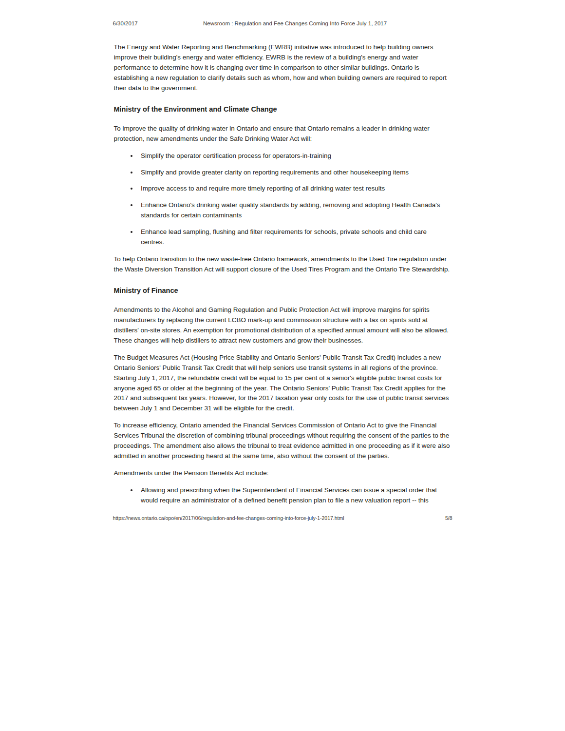6/30/2017 Newsroom : Regulation and Fee Changes Coming Into Force July 1, 2017
The Energy and Water Reporting and Benchmarking (EWRB) initiative was introduced to help building owners improve their building's energy and water efficiency. EWRB is the review of a building's energy and water performance to determine how it is changing over time in comparison to other similar buildings. Ontario is establishing a new regulation to clarify details such as whom, how and when building owners are required to report their data to the government.
Ministry of the Environment and Climate Change
To improve the quality of drinking water in Ontario and ensure that Ontario remains a leader in drinking water protection, new amendments under the Safe Drinking Water Act will:
Simplify the operator certification process for operators-in-training
Simplify and provide greater clarity on reporting requirements and other housekeeping items
Improve access to and require more timely reporting of all drinking water test results
Enhance Ontario's drinking water quality standards by adding, removing and adopting Health Canada's standards for certain contaminants
Enhance lead sampling, flushing and filter requirements for schools, private schools and child care centres.
To help Ontario transition to the new waste-free Ontario framework, amendments to the Used Tire regulation under the Waste Diversion Transition Act will support closure of the Used Tires Program and the Ontario Tire Stewardship.
Ministry of Finance
Amendments to the Alcohol and Gaming Regulation and Public Protection Act will improve margins for spirits manufacturers by replacing the current LCBO mark-up and commission structure with a tax on spirits sold at distillers' on-site stores. An exemption for promotional distribution of a specified annual amount will also be allowed. These changes will help distillers to attract new customers and grow their businesses.
The Budget Measures Act (Housing Price Stability and Ontario Seniors' Public Transit Tax Credit) includes a new Ontario Seniors' Public Transit Tax Credit that will help seniors use transit systems in all regions of the province. Starting July 1, 2017, the refundable credit will be equal to 15 per cent of a senior's eligible public transit costs for anyone aged 65 or older at the beginning of the year. The Ontario Seniors' Public Transit Tax Credit applies for the 2017 and subsequent tax years. However, for the 2017 taxation year only costs for the use of public transit services between July 1 and December 31 will be eligible for the credit.
To increase efficiency, Ontario amended the Financial Services Commission of Ontario Act to give the Financial Services Tribunal the discretion of combining tribunal proceedings without requiring the consent of the parties to the proceedings. The amendment also allows the tribunal to treat evidence admitted in one proceeding as if it were also admitted in another proceeding heard at the same time, also without the consent of the parties.
Amendments under the Pension Benefits Act include:
Allowing and prescribing when the Superintendent of Financial Services can issue a special order that would require an administrator of a defined benefit pension plan to file a new valuation report -- this
https://news.ontario.ca/opo/en/2017/06/regulation-and-fee-changes-coming-into-force-july-1-2017.html 5/8